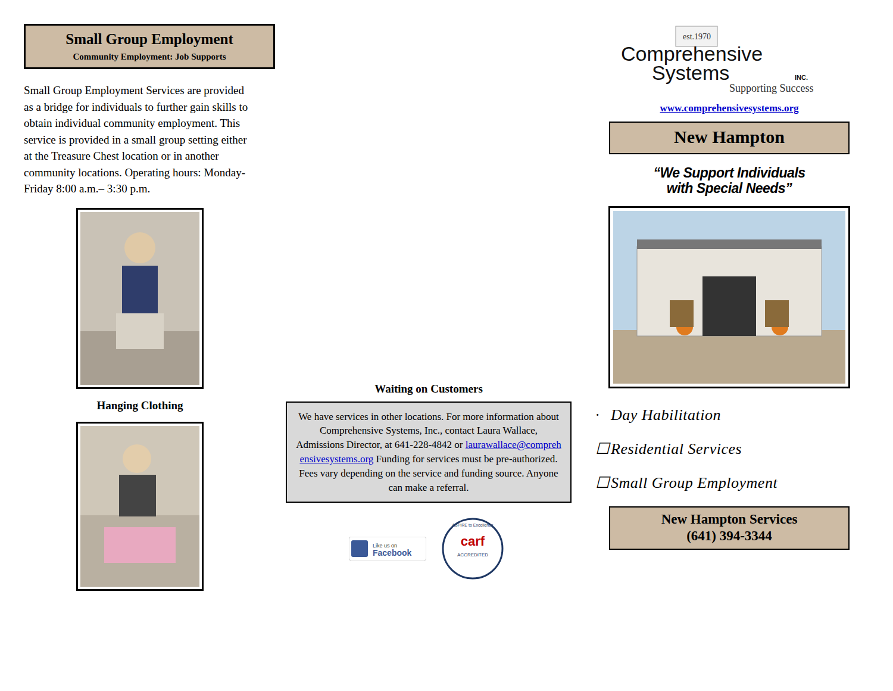Small Group Employment
Community Employment: Job Supports
Small Group Employment Services are provided as a bridge for individuals to further gain skills to obtain individual community employment. This service is provided in a small group setting either at the Treasure Chest location or in another community locations. Operating hours: Monday-Friday 8:00 a.m.– 3:30 p.m.
Hanging Clothing
Waiting on Customers
We have services in other locations. For more information about Comprehensive Systems, Inc., contact Laura Wallace, Admissions Director, at 641-228-4842 or laurawallace@comprehensivesystems.org Funding for services must be pre-authorized. Fees vary depending on the service and funding source. Anyone can make a referral.
www.comprehensivesystems.org
New Hampton
“We Support Individuals
with Special Needs”
·Day Habilitation
☐Residential Services
☐Small Group Employment
New Hampton Services
(641) 394-3344